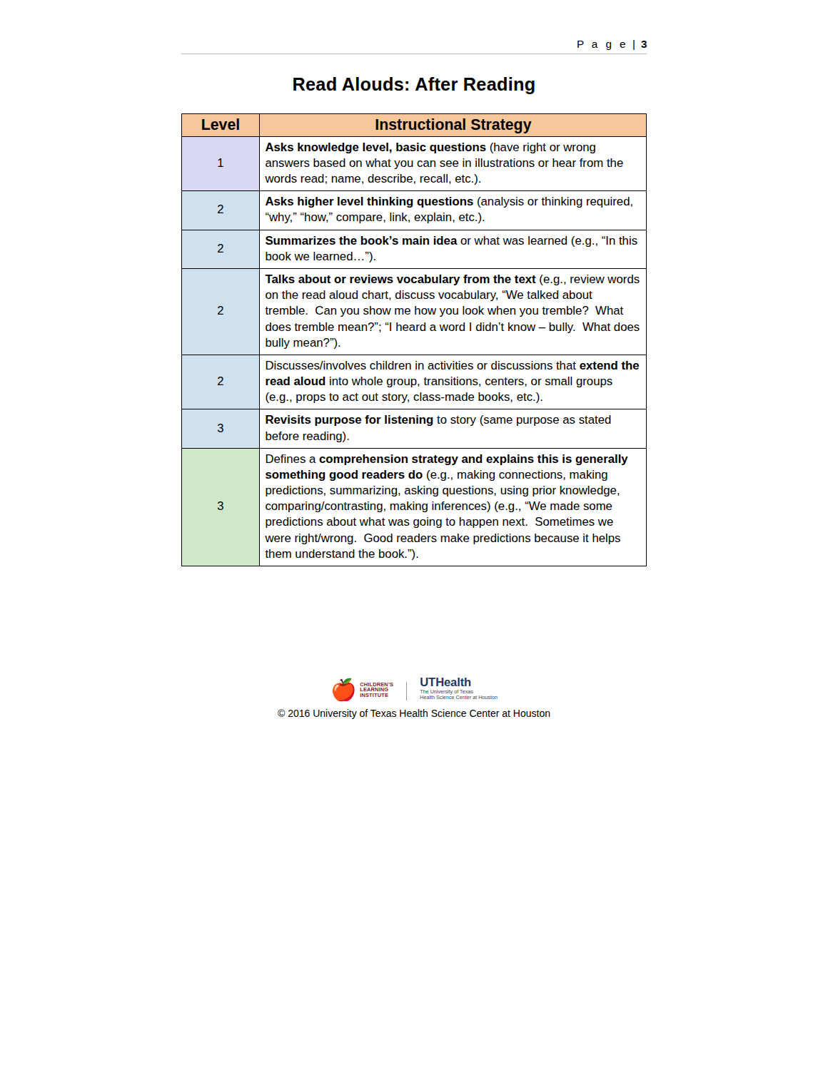P a g e | 3
Read Alouds: After Reading
| Level | Instructional Strategy |
| --- | --- |
| 1 | Asks knowledge level, basic questions (have right or wrong answers based on what you can see in illustrations or hear from the words read; name, describe, recall, etc.). |
| 2 | Asks higher level thinking questions (analysis or thinking required, “why,” “how,” compare, link, explain, etc.). |
| 2 | Summarizes the book’s main idea or what was learned (e.g., “In this book we learned…”). |
| 2 | Talks about or reviews vocabulary from the text (e.g., review words on the read aloud chart, discuss vocabulary, “We talked about tremble. Can you show me how you look when you tremble? What does tremble mean?”; “I heard a word I didn’t know – bully. What does bully mean?”). |
| 2 | Discusses/involves children in activities or discussions that extend the read aloud into whole group, transitions, centers, or small groups (e.g., props to act out story, class-made books, etc.). |
| 3 | Revisits purpose for listening to story (same purpose as stated before reading). |
| 3 | Defines a comprehension strategy and explains this is generally something good readers do (e.g., making connections, making predictions, summarizing, asking questions, using prior knowledge, comparing/contrasting, making inferences) (e.g., “We made some predictions about what was going to happen next. Sometimes we were right/wrong. Good readers make predictions because it helps them understand the book.”). |
🍎 CHILDREN’S
LEARNING
INSTITUTE
UTHealth
The University of Texas
Health Science Center at Houston
© 2016 University of Texas Health Science Center at Houston